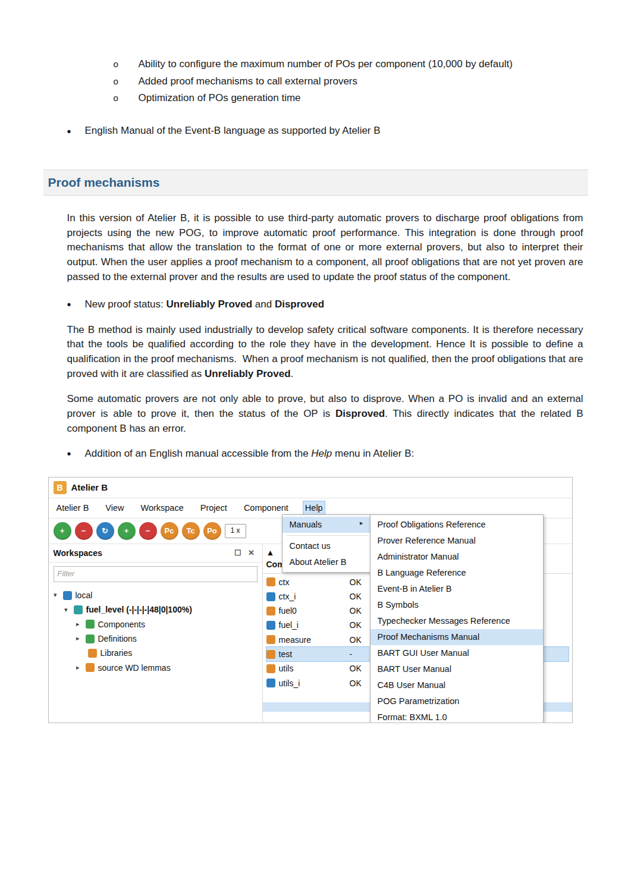Ability to configure the maximum number of POs per component (10,000 by default)
Added proof mechanisms to call external provers
Optimization of POs generation time
English Manual of the Event-B language as supported by Atelier B
Proof mechanisms
In this version of Atelier B, it is possible to use third-party automatic provers to discharge proof obligations from projects using the new POG, to improve automatic proof performance. This integration is done through proof mechanisms that allow the translation to the format of one or more external provers, but also to interpret their output. When the user applies a proof mechanism to a component, all proof obligations that are not yet proven are passed to the external prover and the results are used to update the proof status of the component.
New proof status: Unreliably Proved and Disproved
The B method is mainly used industrially to develop safety critical software components. It is therefore necessary that the tools be qualified according to the role they have in the development. Hence It is possible to define a qualification in the proof mechanisms. When a proof mechanism is not qualified, then the proof obligations that are proved with it are classified as Unreliably Proved.
Some automatic provers are not only able to prove, but also to disprove. When a PO is invalid and an external prover is able to prove it, then the status of the OP is Disproved. This directly indicates that the related B component B has an error.
Addition of an English manual accessible from the Help menu in Atelier B:
B
Atelier B
Atelier B View Workspace Project Component Help
+
−
↻
+
−
Pc
Tc
Po
1 x
Workspaces ☐ ✕
Filter
▾ local
▾ fuel_level (-|-|-|-|48|0|100%)
▸ Components
▸ Definitions
Libraries
▸ source WD lemmas
▲
Component Typ
ctx OK
ctx_i OK
fuel0 OK
fuel_i OK
measure OK
test-
utils OK
utils_i OK
Manuals▸
Contact us
About Atelier B
Proof Obligations Reference
Prover Reference Manual
Administrator Manual
B Language Reference
Event-B in Atelier B
B Symbols
Typechecker Messages Reference
Proof Mechanisms Manual
BART GUI User Manual
BART User Manual
C4B User Manual
POG Parametrization
Format: BXML 1.0
Format: POG 1.0
Format: Proof Mechanism 1.0